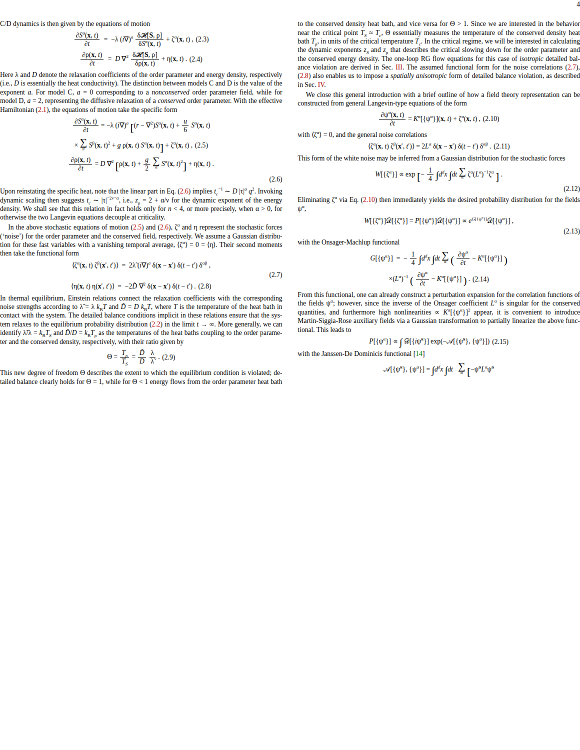4
C/D dynamics is then given by the equations of motion
∂Sα(x, t)∂t = −λ (i∇)a δ𝓗[S, ρ] δSα(x, t) + ζα(x, t) ,
(2.3)
∂ρ(x, t)∂t = D ∇2 δ𝓗[S, ρ] δρ(x, t) + η(x, t) .
(2.4)
Here λ and D denote the relaxation coefficients of the order parameter and energy density, respectively (i.e., D is essentially the heat conductivity). The distinction between models C and D is the value of the exponent a. For model C, a = 0 corresponding to a nonconserved order parameter field, while for model D, a = 2, representing the diffusive relaxation of a conserved order parameter. With the effective Hamiltonian (2.1), the equations of motion take the specific form
∂Sα(x, t)∂t = −λ (i∇)a [(r − ∇2)Sα(x, t) + u 6 Sα(x, t)
× ∑β Sβ(x, t)2 + g ρ(x, t) Sα(x, t)] + ζα(x, t) ,
(2.5)
∂ρ(x, t)∂t = D ∇2 [ρ(x, t) + g 2 ∑α Sα(x, t)2] + η(x, t) .
(2.6)
Upon reinstating the specific heat, note that the linear part in Eq. (2.6) implies tc−1 ∼ D |τ|α q2. Invoking dynamic scaling then suggests tc ∼ |τ|−2ν−α, i.e., zρ = 2 + α/ν for the dynamic exponent of the energy density. We shall see that this relation in fact holds only for n < 4, or more precisely, when α > 0, for otherwise the two Langevin equations decouple at criticality.
In the above stochastic equations of motion (2.5) and (2.6), ζα and η represent the stochastic forces (‘noise’) for the order parameter and the conserved field, respectively. We assume a Gaussian distribution for these fast variables with a vanishing temporal average, ⟨ζα⟩ = 0 = ⟨η⟩. Their second moments then take the functional form
⟨ζα(x, t) ζβ(x′, t′)⟩ = 2λ̃ (i∇)a δ(x − x′) δ(t − t′) δαβ ,
(2.7)
⟨η(x, t) η(x′, t′)⟩ = −2D̃ ∇2 δ(x − x′) δ(t − t′) .
(2.8)
In thermal equilibrium, Einstein relations connect the relaxation coefficients with the corresponding noise strengths according to λ̃ = λ kBT and D̃ = D kBT, where T is the temperature of the heat bath in contact with the system. The detailed balance conditions implicit in these relations ensure that the system relaxes to the equilibrium probability distribution (2.2) in the limit t → ∞. More generally, we can identify λ̃/λ = kBTS and D̃/D = kBTρ as the temperatures of the heat baths coupling to the order parameter and the conserved density, respectively, with their ratio given by
Θ = Tρ TS = D̃D λλ̃ .
(2.9)
This new degree of freedom Θ describes the extent to which the equilibrium condition is violated; detailed balance clearly holds for Θ = 1, while for Θ < 1 energy flows from the order parameter heat bath to the conserved density heat bath, and vice versa for Θ > 1. Since we are interested in the behavior near the critical point TS ≈ Tc, Θ essentially measures the temperature of the conserved density heat bath Tρ, in units of the critical temperature Tc. In the critical regime, we will be interested in calculating the dynamic exponents zS and zρ that describes the critical slowing down for the order parameter and the conserved energy density. The one-loop RG flow equations for this case of isotropic detailed balance violation are derived in Sec. III. The assumed functional form for the noise correlations (2.7), (2.8) also enables us to impose a spatially anisotropic form of detailed balance violation, as described in Sec. IV.
We close this general introduction with a brief outline of how a field theory representation can be constructed from general Langevin-type equations of the form
∂ψα(x, t)∂t = Kα[{ψα}](x, t) + ζα(x, t) ,
(2.10)
with ⟨ζα⟩ = 0, and the general noise correlations
⟨ζα(x, t) ζβ(x′, t′)⟩ = 2Lα δ(x − x′) δ(t − t′) δαβ .
(2.11)
This form of the white noise may be inferred from a Gaussian distribution for the stochastic forces
W[{ζα}] ∝ exp [− 14 ∫ddx ∫dt ∑α ζα(Lα)−1ζα ] .
(2.12)
Eliminating ζα via Eq. (2.10) then immediately yields the desired probability distribution for the fields ψα,
W[{ζα}]𝒟[{ζα}] = P[{ψα}]𝒟[{ψα}] ∝ eG[{ψα}]𝒟[{ψα}] ,
(2.13)
with the Onsager-Machlup functional
G[{ψα}] = − 14 ∫ddx ∫dt ∑α ( ∂ψα∂t − Kα[{ψα}] )
×(Lα)−1 ( ∂ψα∂t − Kα[{ψα}] ) .
(2.14)
From this functional, one can already construct a perturbation expansion for the correlation functions of the fields ψα; however, since the inverse of the Onsager coefficient Lα is singular for the conserved quantities, and furthermore high nonlinearities ∝ Kα[{ψα}]2 appear, it is convenient to introduce Martin-Siggia-Rose auxiliary fields via a Gaussian transformation to partially linearize the above functional. This leads to
P[{ψα}] ∝ ∫ 𝒟[{iψ̃α}] exp(−𝒜[{ψ̃α}, {ψα}])
(2.15)
with the Janssen-De Dominicis functional [14]
𝒜[{ψ̃α}, {ψα}] = ∫ddx ∫dt ∑α [−ψ̃αLαψ̃α